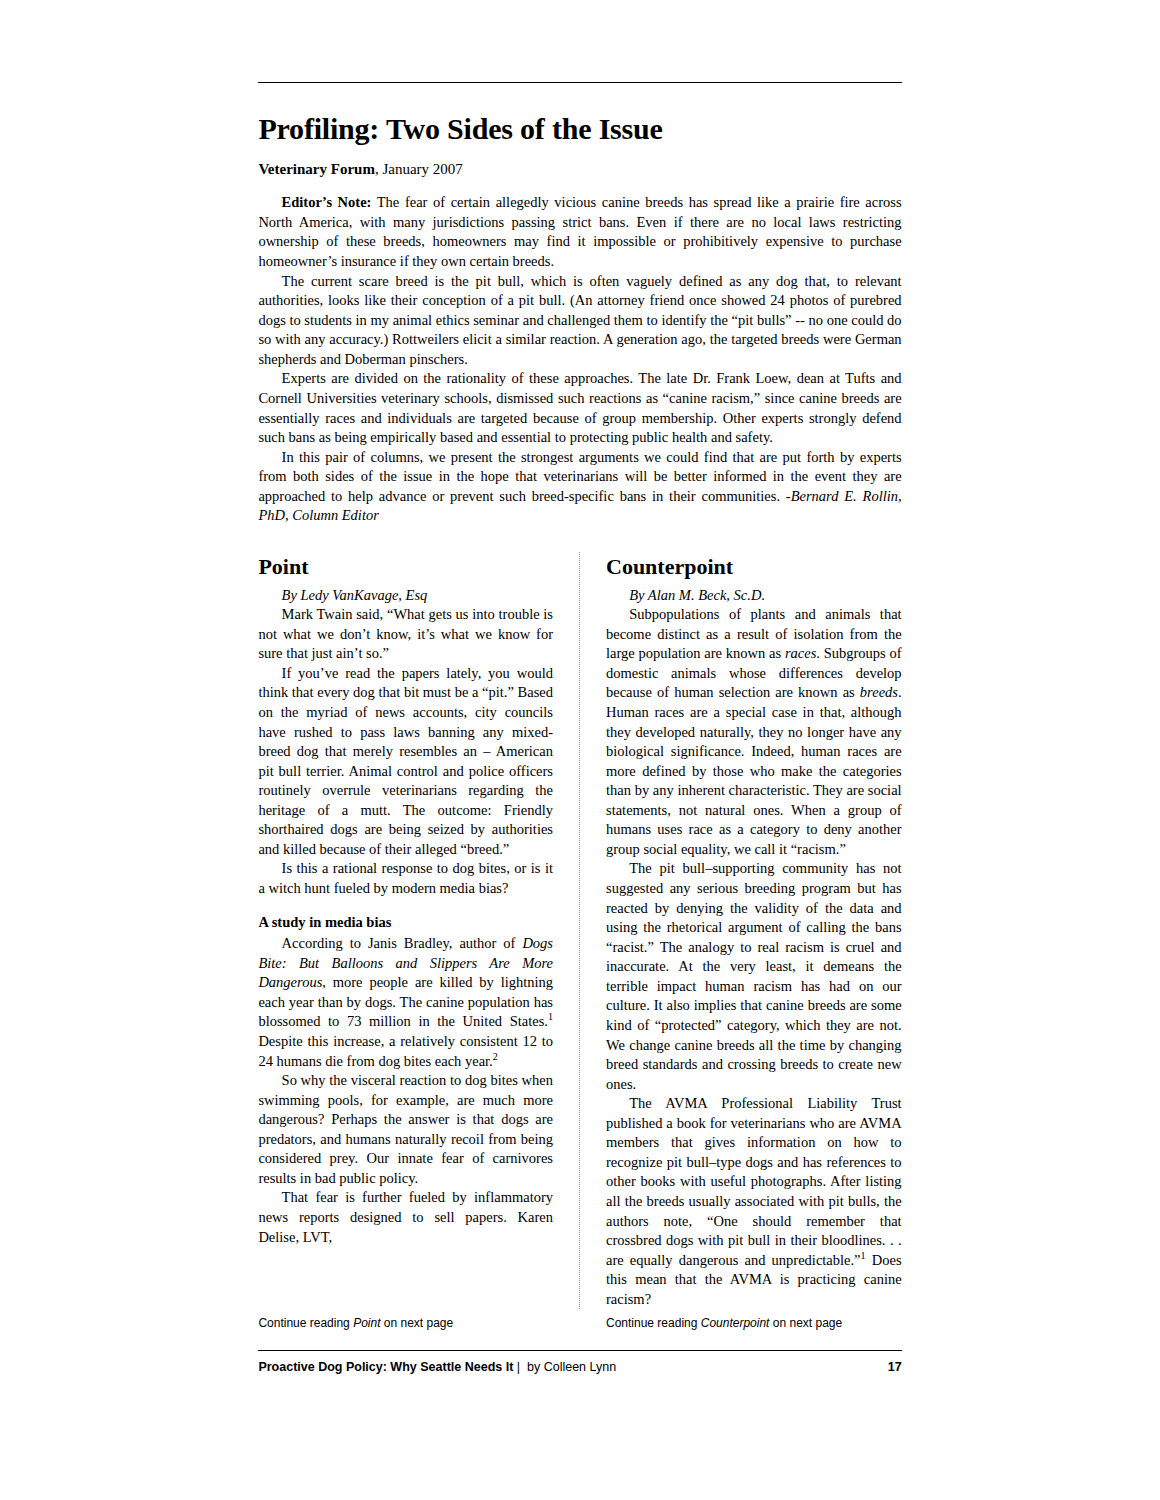Profiling: Two Sides of the Issue
Veterinary Forum, January 2007
Editor’s Note: The fear of certain allegedly vicious canine breeds has spread like a prairie fire across North America, with many jurisdictions passing strict bans. Even if there are no local laws restricting ownership of these breeds, homeowners may find it impossible or prohibitively expensive to purchase homeowner’s insurance if they own certain breeds.
The current scare breed is the pit bull, which is often vaguely defined as any dog that, to relevant authorities, looks like their conception of a pit bull. (An attorney friend once showed 24 photos of purebred dogs to students in my animal ethics seminar and challenged them to identify the “pit bulls” -- no one could do so with any accuracy.) Rottweilers elicit a similar reaction. A generation ago, the targeted breeds were German shepherds and Doberman pinschers.
Experts are divided on the rationality of these approaches. The late Dr. Frank Loew, dean at Tufts and Cornell Universities veterinary schools, dismissed such reactions as “canine racism,” since canine breeds are essentially races and individuals are targeted because of group membership. Other experts strongly defend such bans as being empirically based and essential to protecting public health and safety.
In this pair of columns, we present the strongest arguments we could find that are put forth by experts from both sides of the issue in the hope that veterinarians will be better informed in the event they are approached to help advance or prevent such breed-specific bans in their communities. -Bernard E. Rollin, PhD, Column Editor
Point
By Ledy VanKavage, Esq
Mark Twain said, “What gets us into trouble is not what we don’t know, it’s what we know for sure that just ain’t so.”
If you’ve read the papers lately, you would think that every dog that bit must be a “pit.” Based on the myriad of news accounts, city councils have rushed to pass laws banning any mixed-breed dog that merely resembles an – American pit bull terrier. Animal control and police officers routinely overrule veterinarians regarding the heritage of a mutt. The outcome: Friendly shorthaired dogs are being seized by authorities and killed because of their alleged “breed.”
Is this a rational response to dog bites, or is it a witch hunt fueled by modern media bias?
A study in media bias
According to Janis Bradley, author of Dogs Bite: But Balloons and Slippers Are More Dangerous, more people are killed by lightning each year than by dogs. The canine population has blossomed to 73 million in the United States.1 Despite this increase, a relatively consistent 12 to 24 humans die from dog bites each year.2
So why the visceral reaction to dog bites when swimming pools, for example, are much more dangerous? Perhaps the answer is that dogs are predators, and humans naturally recoil from being considered prey. Our innate fear of carnivores results in bad public policy.
That fear is further fueled by inflammatory news reports designed to sell papers. Karen Delise, LVT,
Counterpoint
By Alan M. Beck, Sc.D.
Subpopulations of plants and animals that become distinct as a result of isolation from the large population are known as races. Subgroups of domestic animals whose differences develop because of human selection are known as breeds. Human races are a special case in that, although they developed naturally, they no longer have any biological significance. Indeed, human races are more defined by those who make the categories than by any inherent characteristic. They are social statements, not natural ones. When a group of humans uses race as a category to deny another group social equality, we call it “racism.”
The pit bull–supporting community has not suggested any serious breeding program but has reacted by denying the validity of the data and using the rhetorical argument of calling the bans “racist.” The analogy to real racism is cruel and inaccurate. At the very least, it demeans the terrible impact human racism has had on our culture. It also implies that canine breeds are some kind of “protected” category, which they are not. We change canine breeds all the time by changing breed standards and crossing breeds to create new ones.
The AVMA Professional Liability Trust published a book for veterinarians who are AVMA members that gives information on how to recognize pit bull–type dogs and has references to other books with useful photographs. After listing all the breeds usually associated with pit bulls, the authors note, “One should remember that crossbred dogs with pit bull in their bloodlines. . . are equally dangerous and unpredictable.”1 Does this mean that the AVMA is practicing canine racism?
Continue reading Point on next page
Continue reading Counterpoint on next page
Proactive Dog Policy: Why Seattle Needs It | by Colleen Lynn
17